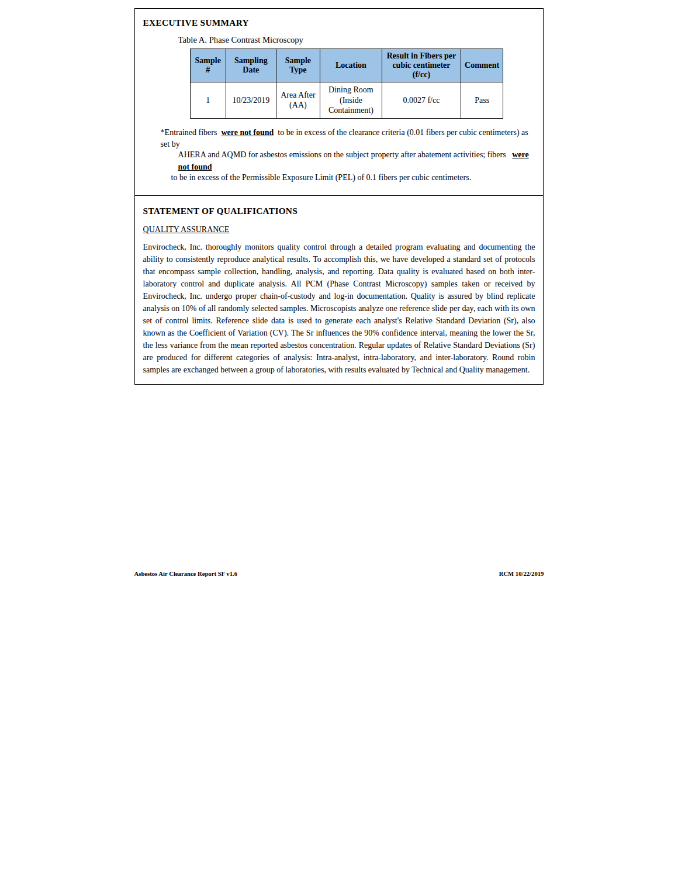EXECUTIVE SUMMARY
Table A. Phase Contrast Microscopy
| Sample # | Sampling Date | Sample Type | Location | Result in Fibers per cubic centimeter (f/cc) | Comment |
| --- | --- | --- | --- | --- | --- |
| 1 | 10/23/2019 | Area After (AA) | Dining Room (Inside Containment) | 0.0027 f/cc | Pass |
*Entrained fibers were not found to be in excess of the clearance criteria (0.01 fibers per cubic centimeters) as set by
AHERA and AQMD for asbestos emissions on the subject property after abatement activities; fibers were not found
to be in excess of the Permissible Exposure Limit (PEL) of 0.1 fibers per cubic centimeters.
STATEMENT OF QUALIFICATIONS
QUALITY ASSURANCE
Envirocheck, Inc. thoroughly monitors quality control through a detailed program evaluating and documenting the ability to consistently reproduce analytical results. To accomplish this, we have developed a standard set of protocols that encompass sample collection, handling, analysis, and reporting. Data quality is evaluated based on both inter-laboratory control and duplicate analysis. All PCM (Phase Contrast Microscopy) samples taken or received by Envirocheck, Inc. undergo proper chain-of-custody and log-in documentation. Quality is assured by blind replicate analysis on 10% of all randomly selected samples. Microscopists analyze one reference slide per day, each with its own set of control limits. Reference slide data is used to generate each analyst's Relative Standard Deviation (Sr), also known as the Coefficient of Variation (CV). The Sr influences the 90% confidence interval, meaning the lower the Sr, the less variance from the mean reported asbestos concentration. Regular updates of Relative Standard Deviations (Sr) are produced for different categories of analysis: Intra-analyst, intra-laboratory, and inter-laboratory. Round robin samples are exchanged between a group of laboratories, with results evaluated by Technical and Quality management.
Asbestos Air Clearance Report SF v1.6 RCM 10/22/2019